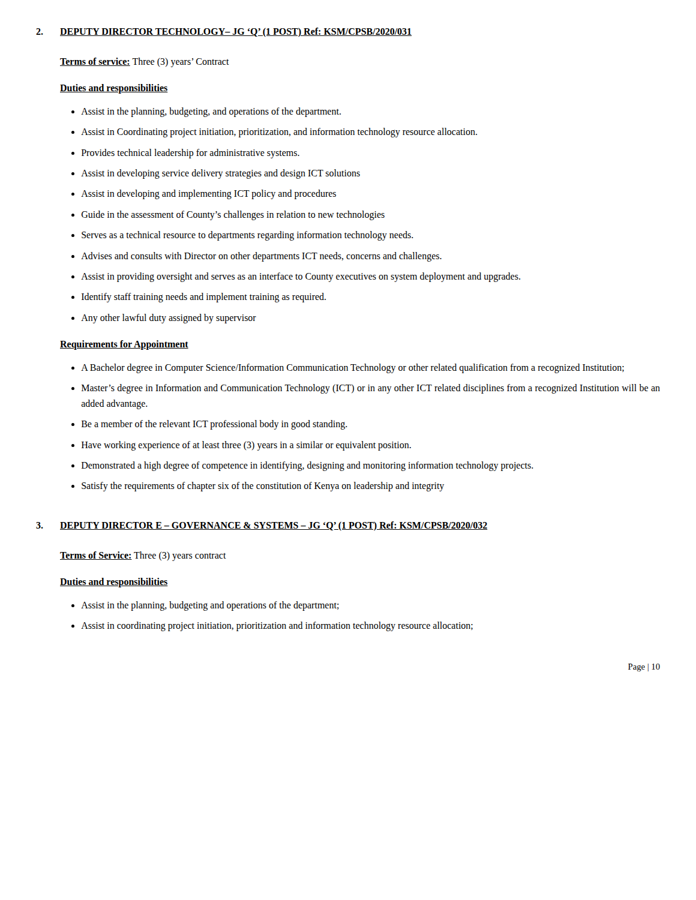2. DEPUTY DIRECTOR TECHNOLOGY– JG ‘Q’ (1 POST) Ref: KSM/CPSB/2020/031
Terms of service: Three (3) years’ Contract
Duties and responsibilities
Assist in the planning, budgeting, and operations of the department.
Assist in Coordinating project initiation, prioritization, and information technology resource allocation.
Provides technical leadership for administrative systems.
Assist in developing service delivery strategies and design ICT solutions
Assist in developing and implementing ICT policy and procedures
Guide in the assessment of County’s challenges in relation to new technologies
Serves as a technical resource to departments regarding information technology needs.
Advises and consults with Director on other departments ICT needs, concerns and challenges.
Assist in providing oversight and serves as an interface to County executives on system deployment and upgrades.
Identify staff training needs and implement training as required.
Any other lawful duty assigned by supervisor
Requirements for Appointment
A Bachelor degree in Computer Science/Information Communication Technology or other related qualification from a recognized Institution;
Master’s degree in Information and Communication Technology (ICT) or in any other ICT related disciplines from a recognized Institution will be an added advantage.
Be a member of the relevant ICT professional body in good standing.
Have working experience of at least three (3) years in a similar or equivalent position.
Demonstrated a high degree of competence in identifying, designing and monitoring information technology projects.
Satisfy the requirements of chapter six of the constitution of Kenya on leadership and integrity
3. DEPUTY DIRECTOR E – GOVERNANCE & SYSTEMS – JG ‘Q’ (1 POST) Ref: KSM/CPSB/2020/032
Terms of Service: Three (3) years contract
Duties and responsibilities
Assist in the planning, budgeting and operations of the department;
Assist in coordinating project initiation, prioritization and information technology resource allocation;
Page | 10